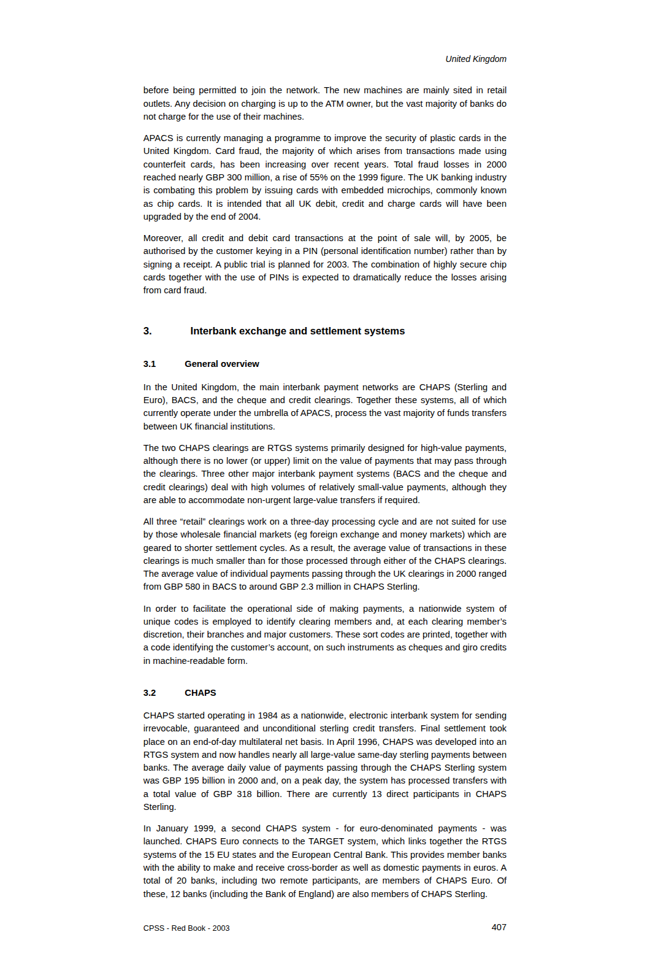United Kingdom
before being permitted to join the network. The new machines are mainly sited in retail outlets. Any decision on charging is up to the ATM owner, but the vast majority of banks do not charge for the use of their machines.
APACS is currently managing a programme to improve the security of plastic cards in the United Kingdom. Card fraud, the majority of which arises from transactions made using counterfeit cards, has been increasing over recent years. Total fraud losses in 2000 reached nearly GBP 300 million, a rise of 55% on the 1999 figure. The UK banking industry is combating this problem by issuing cards with embedded microchips, commonly known as chip cards. It is intended that all UK debit, credit and charge cards will have been upgraded by the end of 2004.
Moreover, all credit and debit card transactions at the point of sale will, by 2005, be authorised by the customer keying in a PIN (personal identification number) rather than by signing a receipt. A public trial is planned for 2003. The combination of highly secure chip cards together with the use of PINs is expected to dramatically reduce the losses arising from card fraud.
3. Interbank exchange and settlement systems
3.1 General overview
In the United Kingdom, the main interbank payment networks are CHAPS (Sterling and Euro), BACS, and the cheque and credit clearings. Together these systems, all of which currently operate under the umbrella of APACS, process the vast majority of funds transfers between UK financial institutions.
The two CHAPS clearings are RTGS systems primarily designed for high-value payments, although there is no lower (or upper) limit on the value of payments that may pass through the clearings. Three other major interbank payment systems (BACS and the cheque and credit clearings) deal with high volumes of relatively small-value payments, although they are able to accommodate non-urgent large-value transfers if required.
All three “retail” clearings work on a three-day processing cycle and are not suited for use by those wholesale financial markets (eg foreign exchange and money markets) which are geared to shorter settlement cycles. As a result, the average value of transactions in these clearings is much smaller than for those processed through either of the CHAPS clearings. The average value of individual payments passing through the UK clearings in 2000 ranged from GBP 580 in BACS to around GBP 2.3 million in CHAPS Sterling.
In order to facilitate the operational side of making payments, a nationwide system of unique codes is employed to identify clearing members and, at each clearing member’s discretion, their branches and major customers. These sort codes are printed, together with a code identifying the customer’s account, on such instruments as cheques and giro credits in machine-readable form.
3.2 CHAPS
CHAPS started operating in 1984 as a nationwide, electronic interbank system for sending irrevocable, guaranteed and unconditional sterling credit transfers. Final settlement took place on an end-of-day multilateral net basis. In April 1996, CHAPS was developed into an RTGS system and now handles nearly all large-value same-day sterling payments between banks. The average daily value of payments passing through the CHAPS Sterling system was GBP 195 billion in 2000 and, on a peak day, the system has processed transfers with a total value of GBP 318 billion. There are currently 13 direct participants in CHAPS Sterling.
In January 1999, a second CHAPS system - for euro-denominated payments - was launched. CHAPS Euro connects to the TARGET system, which links together the RTGS systems of the 15 EU states and the European Central Bank. This provides member banks with the ability to make and receive cross-border as well as domestic payments in euros. A total of 20 banks, including two remote participants, are members of CHAPS Euro. Of these, 12 banks (including the Bank of England) are also members of CHAPS Sterling.
CPSS - Red Book - 2003
407